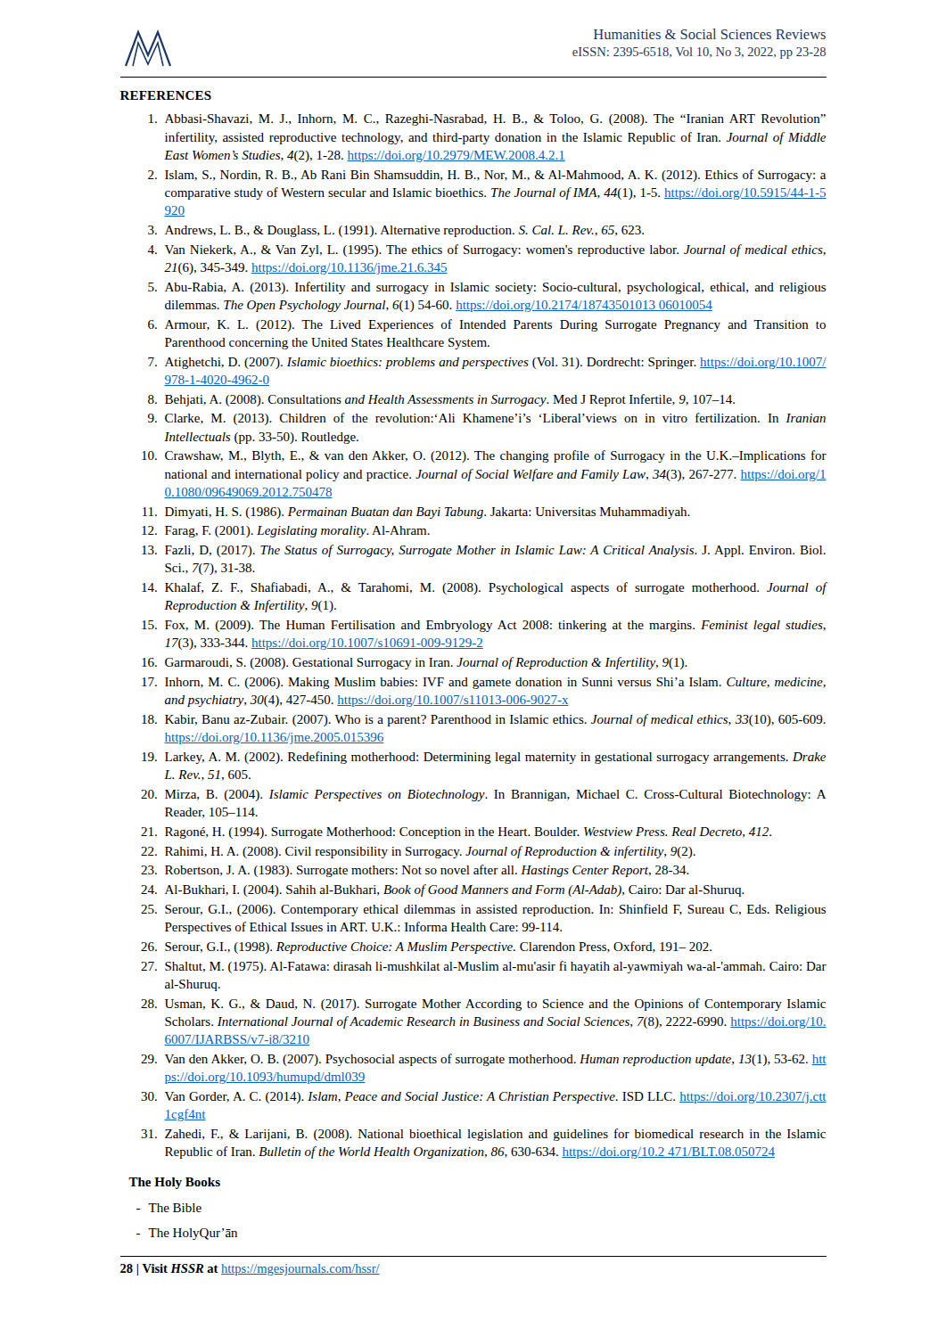Humanities & Social Sciences Reviews
eISSN: 2395-6518, Vol 10, No 3, 2022, pp 23-28
REFERENCES
Abbasi-Shavazi, M. J., Inhorn, M. C., Razeghi-Nasrabad, H. B., & Toloo, G. (2008). The “Iranian ART Revolution” infertility, assisted reproductive technology, and third-party donation in the Islamic Republic of Iran. Journal of Middle East Women’s Studies, 4(2), 1-28. https://doi.org/10.2979/MEW.2008.4.2.1
Islam, S., Nordin, R. B., Ab Rani Bin Shamsuddin, H. B., Nor, M., & Al-Mahmood, A. K. (2012). Ethics of Surrogacy: a comparative study of Western secular and Islamic bioethics. The Journal of IMA, 44(1), 1-5. https://doi.org/10.5915/44-1-5920
Andrews, L. B., & Douglass, L. (1991). Alternative reproduction. S. Cal. L. Rev., 65, 623.
Van Niekerk, A., & Van Zyl, L. (1995). The ethics of Surrogacy: women's reproductive labor. Journal of medical ethics, 21(6), 345-349. https://doi.org/10.1136/jme.21.6.345
Abu-Rabia, A. (2013). Infertility and surrogacy in Islamic society: Socio-cultural, psychological, ethical, and religious dilemmas. The Open Psychology Journal, 6(1) 54-60. https://doi.org/10.2174/18743501013 06010054
Armour, K. L. (2012). The Lived Experiences of Intended Parents During Surrogate Pregnancy and Transition to Parenthood concerning the United States Healthcare System.
Atighetchi, D. (2007). Islamic bioethics: problems and perspectives (Vol. 31). Dordrecht: Springer. https://doi.org/10.1007/978-1-4020-4962-0
Behjati, A. (2008). Consultations and Health Assessments in Surrogacy. Med J Reprot Infertile, 9, 107–14.
Clarke, M. (2013). Children of the revolution:‘Ali Khamene’i’s ‘Liberal’views on in vitro fertilization. In Iranian Intellectuals (pp. 33-50). Routledge.
Crawshaw, M., Blyth, E., & van den Akker, O. (2012). The changing profile of Surrogacy in the U.K.–Implications for national and international policy and practice. Journal of Social Welfare and Family Law, 34(3), 267-277. https://doi.org/10.1080/09649069.2012.750478
Dimyati, H. S. (1986). Permainan Buatan dan Bayi Tabung. Jakarta: Universitas Muhammadiyah.
Farag, F. (2001). Legislating morality. Al-Ahram.
Fazli, D, (2017). The Status of Surrogacy, Surrogate Mother in Islamic Law: A Critical Analysis. J. Appl. Environ. Biol. Sci., 7(7), 31-38.
Khalaf, Z. F., Shafiabadi, A., & Tarahomi, M. (2008). Psychological aspects of surrogate motherhood. Journal of Reproduction & Infertility, 9(1).
Fox, M. (2009). The Human Fertilisation and Embryology Act 2008: tinkering at the margins. Feminist legal studies, 17(3), 333-344. https://doi.org/10.1007/s10691-009-9129-2
Garmaroudi, S. (2008). Gestational Surrogacy in Iran. Journal of Reproduction & Infertility, 9(1).
Inhorn, M. C. (2006). Making Muslim babies: IVF and gamete donation in Sunni versus Shi’a Islam. Culture, medicine, and psychiatry, 30(4), 427-450. https://doi.org/10.1007/s11013-006-9027-x
Kabir, Banu az-Zubair. (2007). Who is a parent? Parenthood in Islamic ethics. Journal of medical ethics, 33(10), 605-609. https://doi.org/10.1136/jme.2005.015396
Larkey, A. M. (2002). Redefining motherhood: Determining legal maternity in gestational surrogacy arrangements. Drake L. Rev., 51, 605.
Mirza, B. (2004). Islamic Perspectives on Biotechnology. In Brannigan, Michael C. Cross-Cultural Biotechnology: A Reader, 105–114.
Ragoné, H. (1994). Surrogate Motherhood: Conception in the Heart. Boulder. Westview Press. Real Decreto, 412.
Rahimi, H. A. (2008). Civil responsibility in Surrogacy. Journal of Reproduction & infertility, 9(2).
Robertson, J. A. (1983). Surrogate mothers: Not so novel after all. Hastings Center Report, 28-34.
Al-Bukhari, I. (2004). Sahih al-Bukhari, Book of Good Manners and Form (Al-Adab), Cairo: Dar al-Shuruq.
Serour, G.I., (2006). Contemporary ethical dilemmas in assisted reproduction. In: Shinfield F, Sureau C, Eds. Religious Perspectives of Ethical Issues in ART. U.K.: Informa Health Care: 99-114.
Serour, G.I., (1998). Reproductive Choice: A Muslim Perspective. Clarendon Press, Oxford, 191– 202.
Shaltut, M. (1975). Al-Fatawa: dirasah li-mushkilat al-Muslim al-mu'asir fi hayatih al-yawmiyah wa-al-'ammah. Cairo: Dar al-Shuruq.
Usman, K. G., & Daud, N. (2017). Surrogate Mother According to Science and the Opinions of Contemporary Islamic Scholars. International Journal of Academic Research in Business and Social Sciences, 7(8), 2222-6990. https://doi.org/10.6007/IJARBSS/v7-i8/3210
Van den Akker, O. B. (2007). Psychosocial aspects of surrogate motherhood. Human reproduction update, 13(1), 53-62. https://doi.org/10.1093/humupd/dml039
Van Gorder, A. C. (2014). Islam, Peace and Social Justice: A Christian Perspective. ISD LLC. https://doi.org/10.2307/j.ctt1cgf4nt
Zahedi, F., & Larijani, B. (2008). National bioethical legislation and guidelines for biomedical research in the Islamic Republic of Iran. Bulletin of the World Health Organization, 86, 630-634. https://doi.org/10.2 471/BLT.08.050724
The Holy Books
The Bible
The HolyQur’ān
28 | Visit HSSR at https://mgesjournals.com/hssr/